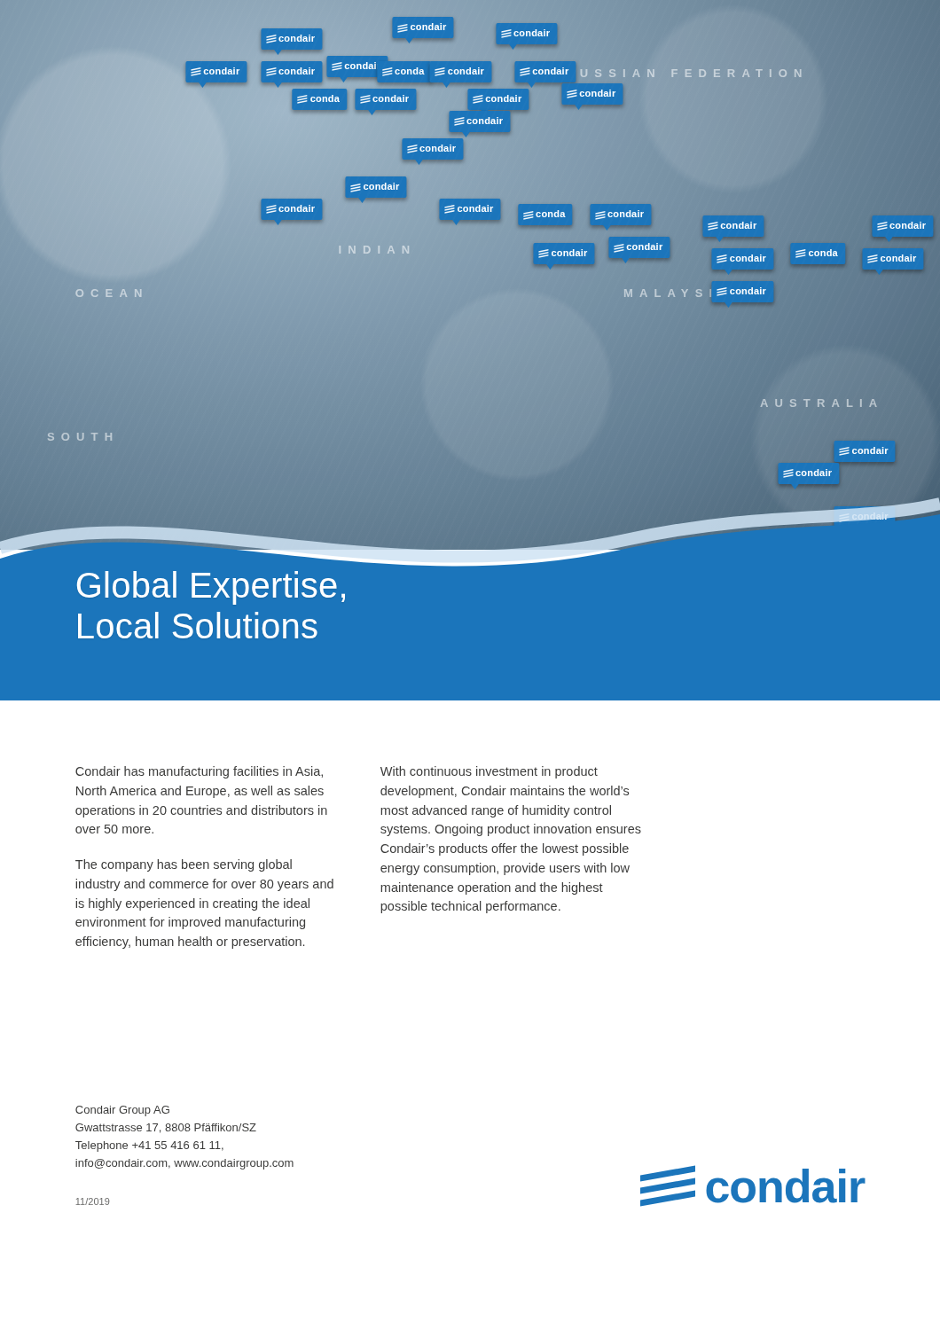Russian Federation Indian Ocean South Malaysia Australia condair condair condair condair condair condair conda condair condair conda condair condair condair condair condair condair condair condair conda condair condair condair condair condair condair conda condair condair condair condair condair
Global Expertise,
Local Solutions
Condair has manufacturing facilities in Asia, North America and Europe, as well as sales operations in 20 countries and distributors in over 50 more.
The company has been serving global industry and commerce for over 80 years and is highly experienced in creating the ideal environment for improved manufacturing efficiency, human health or preservation.
With continuous investment in product development, Condair maintains the world’s most advanced range of humidity control systems. Ongoing product innovation ensures Condair’s products offer the lowest possible energy consumption, provide users with low maintenance operation and the highest possible technical performance.
Condair Group AG
Gwattstrasse 17, 8808 Pfäffikon/SZ
Telephone +41 55 416 61 11,
info@condair.com, www.condairgroup.com
11/2019
condair